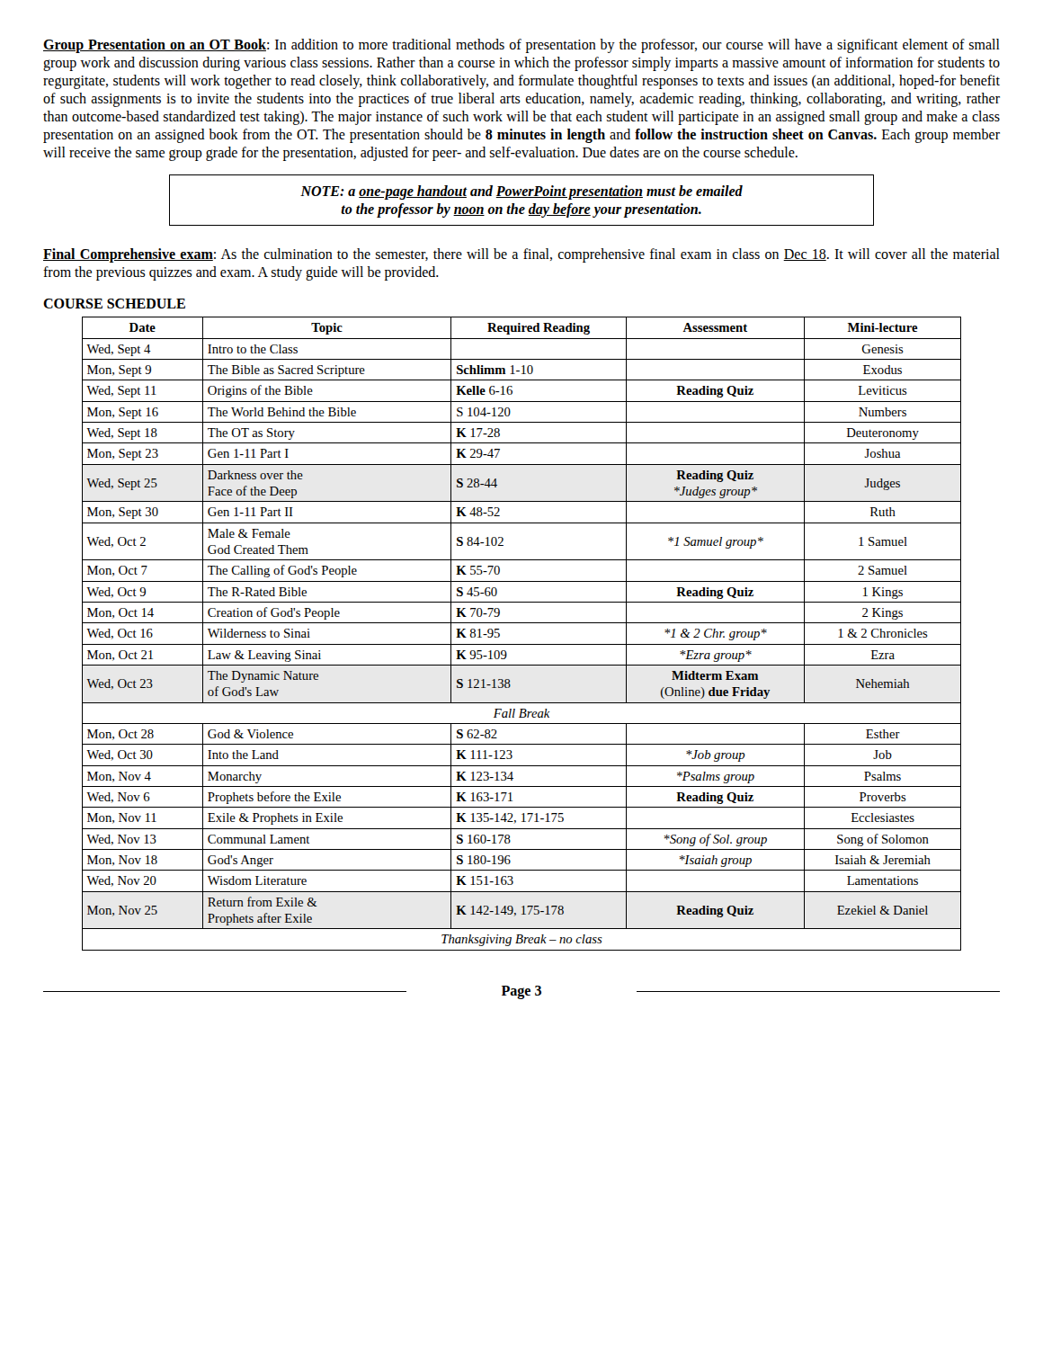Group Presentation on an OT Book: In addition to more traditional methods of presentation by the professor, our course will have a significant element of small group work and discussion during various class sessions. Rather than a course in which the professor simply imparts a massive amount of information for students to regurgitate, students will work together to read closely, think collaboratively, and formulate thoughtful responses to texts and issues (an additional, hoped-for benefit of such assignments is to invite the students into the practices of true liberal arts education, namely, academic reading, thinking, collaborating, and writing, rather than outcome-based standardized test taking). The major instance of such work will be that each student will participate in an assigned small group and make a class presentation on an assigned book from the OT. The presentation should be 8 minutes in length and follow the instruction sheet on Canvas. Each group member will receive the same group grade for the presentation, adjusted for peer- and self-evaluation. Due dates are on the course schedule.
NOTE: a one-page handout and PowerPoint presentation must be emailed to the professor by noon on the day before your presentation.
Final Comprehensive exam: As the culmination to the semester, there will be a final, comprehensive final exam in class on Dec 18. It will cover all the material from the previous quizzes and exam. A study guide will be provided.
COURSE SCHEDULE
| Date | Topic | Required Reading | Assessment | Mini-lecture |
| --- | --- | --- | --- | --- |
| Wed, Sept 4 | Intro to the Class | | | Genesis |
| Mon, Sept 9 | The Bible as Sacred Scripture | Schlimm 1-10 | | Exodus |
| Wed, Sept 11 | Origins of the Bible | Kelle 6-16 | Reading Quiz | Leviticus |
| Mon, Sept 16 | The World Behind the Bible | S 104-120 | | Numbers |
| Wed, Sept 18 | The OT as Story | K 17-28 | | Deuteronomy |
| Mon, Sept 23 | Gen 1-11 Part I | K 29-47 | | Joshua |
| Wed, Sept 25 | Darkness over the Face of the Deep | S 28-44 | Reading Quiz *Judges group* | Judges |
| Mon, Sept 30 | Gen 1-11 Part II | K 48-52 | | Ruth |
| Wed, Oct 2 | Male & Female God Created Them | S 84-102 | *1 Samuel group* | 1 Samuel |
| Mon, Oct 7 | The Calling of God's People | K 55-70 | | 2 Samuel |
| Wed, Oct 9 | The R-Rated Bible | S 45-60 | Reading Quiz | 1 Kings |
| Mon, Oct 14 | Creation of God's People | K 70-79 | | 2 Kings |
| Wed, Oct 16 | Wilderness to Sinai | K 81-95 | *1 & 2 Chr. group* | 1 & 2 Chronicles |
| Mon, Oct 21 | Law & Leaving Sinai | K 95-109 | *Ezra group* | Ezra |
| Wed, Oct 23 | The Dynamic Nature of God's Law | S 121-138 | Midterm Exam (Online) due Friday | Nehemiah |
| Fall Break |
| Mon, Oct 28 | God & Violence | S 62-82 | | Esther |
| Wed, Oct 30 | Into the Land | K 111-123 | *Job group | Job |
| Mon, Nov 4 | Monarchy | K 123-134 | *Psalms group | Psalms |
| Wed, Nov 6 | Prophets before the Exile | K 163-171 | Reading Quiz | Proverbs |
| Mon, Nov 11 | Exile & Prophets in Exile | K 135-142, 171-175 | | Ecclesiastes |
| Wed, Nov 13 | Communal Lament | S 160-178 | *Song of Sol. group | Song of Solomon |
| Mon, Nov 18 | God's Anger | S 180-196 | *Isaiah group | Isaiah & Jeremiah |
| Wed, Nov 20 | Wisdom Literature | K 151-163 | | Lamentations |
| Mon, Nov 25 | Return from Exile & Prophets after Exile | K 142-149, 175-178 | Reading Quiz | Ezekiel & Daniel |
| Thanksgiving Break – no class |
Page 3